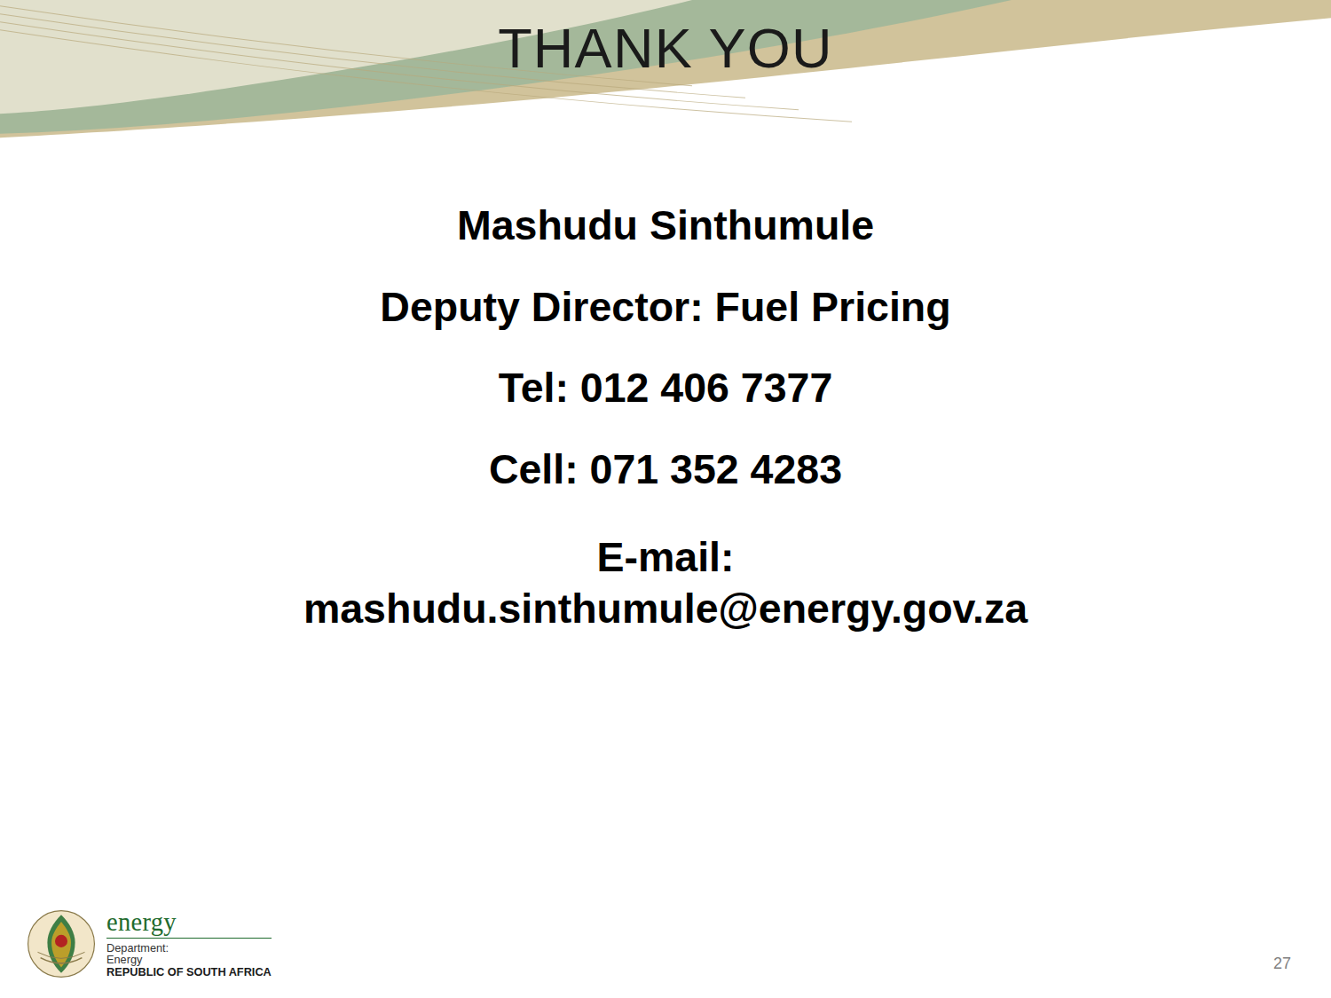THANK YOU
Mashudu Sinthumule
Deputy Director: Fuel Pricing
Tel: 012 406 7377
Cell: 071 352 4283
E-mail: mashudu.sinthumule@energy.gov.za
energy
Department:
Energy
REPUBLIC OF SOUTH AFRICA
27